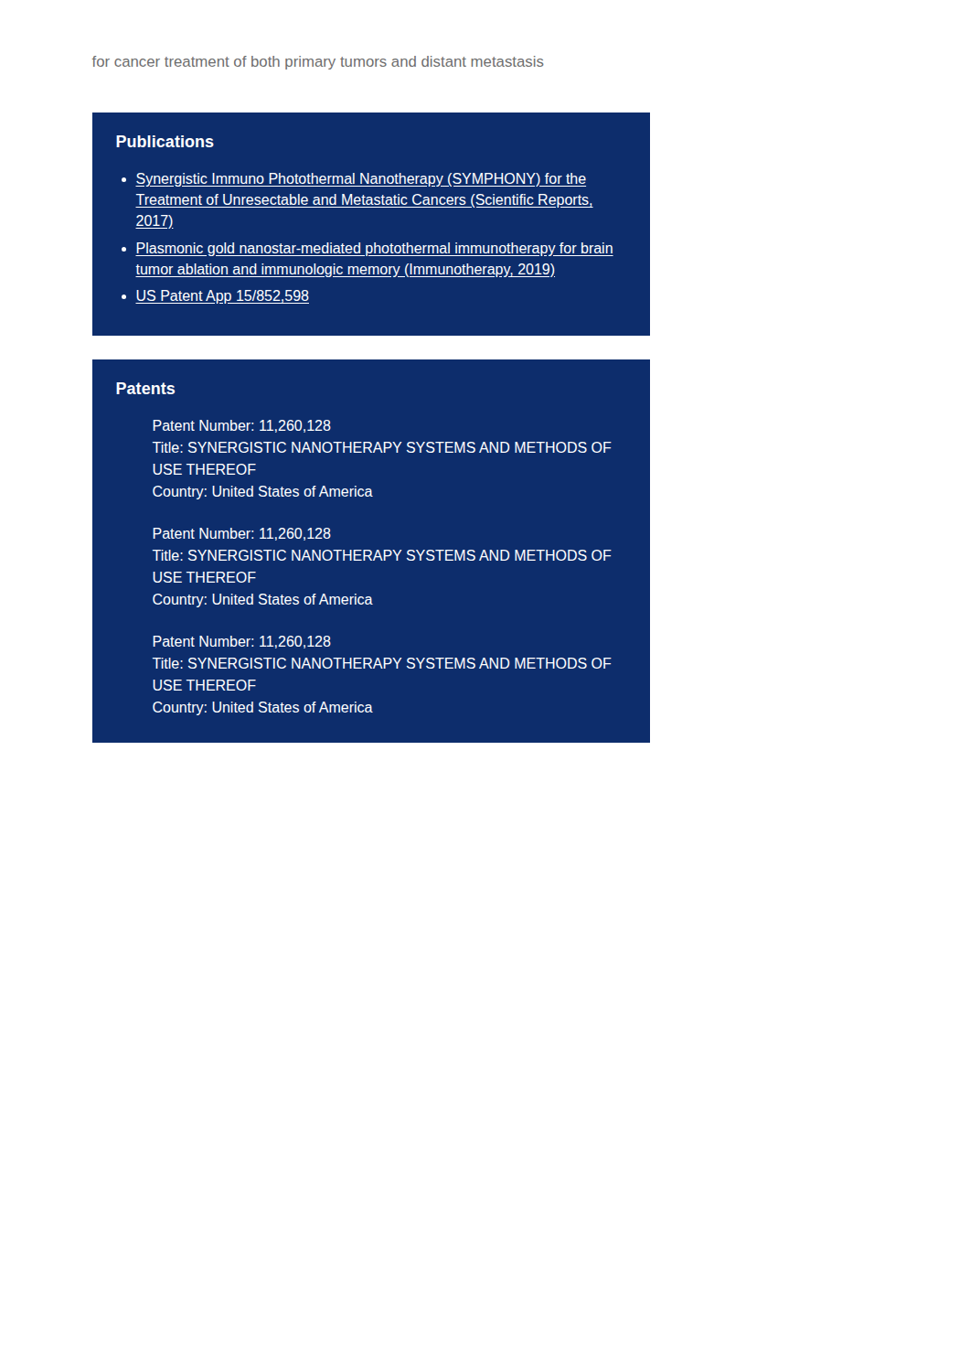for cancer treatment of both primary tumors and distant metastasis
Publications
Synergistic Immuno Photothermal Nanotherapy (SYMPHONY) for the Treatment of Unresectable and Metastatic Cancers (Scientific Reports, 2017)
Plasmonic gold nanostar-mediated photothermal immunotherapy for brain tumor ablation and immunologic memory (Immunotherapy, 2019)
US Patent App 15/852,598
Patents
Patent Number: 11,260,128
Title: SYNERGISTIC NANOTHERAPY SYSTEMS AND METHODS OF USE THEREOF
Country: United States of America
Patent Number: 11,260,128
Title: SYNERGISTIC NANOTHERAPY SYSTEMS AND METHODS OF USE THEREOF
Country: United States of America
Patent Number: 11,260,128
Title: SYNERGISTIC NANOTHERAPY SYSTEMS AND METHODS OF USE THEREOF
Country: United States of America